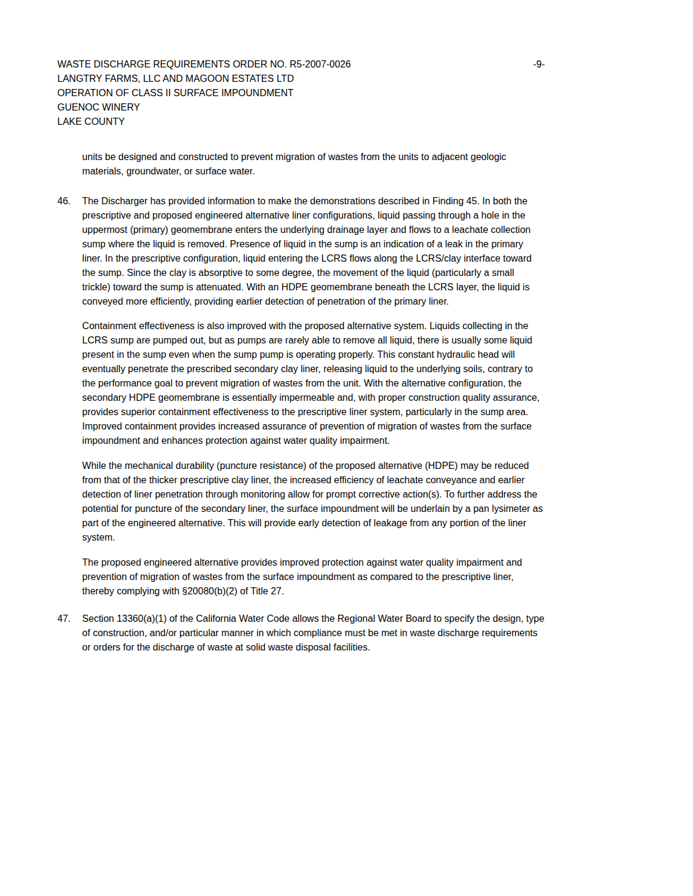WASTE DISCHARGE REQUIREMENTS ORDER NO. R5-2007-0026-9-
LANGTRY FARMS, LLC AND MAGOON ESTATES LTD
OPERATION OF CLASS II SURFACE IMPOUNDMENT
GUENOC WINERY
LAKE COUNTY
units be designed and constructed to prevent migration of wastes from the units to adjacent geologic materials, groundwater, or surface water.
46.
The Discharger has provided information to make the demonstrations described in Finding 45. In both the prescriptive and proposed engineered alternative liner configurations, liquid passing through a hole in the uppermost (primary) geomembrane enters the underlying drainage layer and flows to a leachate collection sump where the liquid is removed. Presence of liquid in the sump is an indication of a leak in the primary liner. In the prescriptive configuration, liquid entering the LCRS flows along the LCRS/clay interface toward the sump. Since the clay is absorptive to some degree, the movement of the liquid (particularly a small trickle) toward the sump is attenuated. With an HDPE geomembrane beneath the LCRS layer, the liquid is conveyed more efficiently, providing earlier detection of penetration of the primary liner.
Containment effectiveness is also improved with the proposed alternative system. Liquids collecting in the LCRS sump are pumped out, but as pumps are rarely able to remove all liquid, there is usually some liquid present in the sump even when the sump pump is operating properly. This constant hydraulic head will eventually penetrate the prescribed secondary clay liner, releasing liquid to the underlying soils, contrary to the performance goal to prevent migration of wastes from the unit. With the alternative configuration, the secondary HDPE geomembrane is essentially impermeable and, with proper construction quality assurance, provides superior containment effectiveness to the prescriptive liner system, particularly in the sump area. Improved containment provides increased assurance of prevention of migration of wastes from the surface impoundment and enhances protection against water quality impairment.
While the mechanical durability (puncture resistance) of the proposed alternative (HDPE) may be reduced from that of the thicker prescriptive clay liner, the increased efficiency of leachate conveyance and earlier detection of liner penetration through monitoring allow for prompt corrective action(s). To further address the potential for puncture of the secondary liner, the surface impoundment will be underlain by a pan lysimeter as part of the engineered alternative. This will provide early detection of leakage from any portion of the liner system.
The proposed engineered alternative provides improved protection against water quality impairment and prevention of migration of wastes from the surface impoundment as compared to the prescriptive liner, thereby complying with §20080(b)(2) of Title 27.
47.
Section 13360(a)(1) of the California Water Code allows the Regional Water Board to specify the design, type of construction, and/or particular manner in which compliance must be met in waste discharge requirements or orders for the discharge of waste at solid waste disposal facilities.